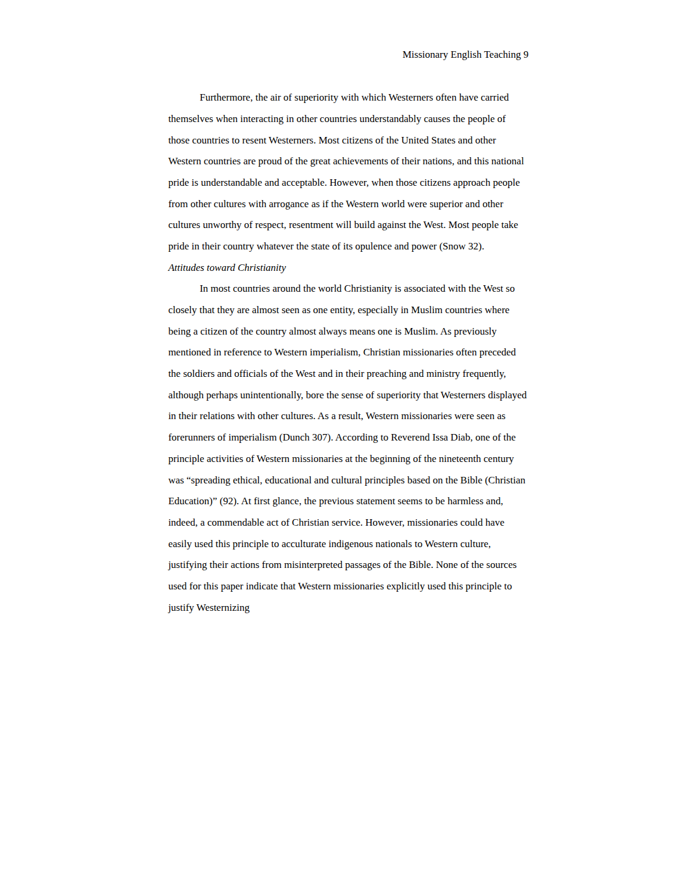Missionary English Teaching 9
Furthermore, the air of superiority with which Westerners often have carried themselves when interacting in other countries understandably causes the people of those countries to resent Westerners. Most citizens of the United States and other Western countries are proud of the great achievements of their nations, and this national pride is understandable and acceptable. However, when those citizens approach people from other cultures with arrogance as if the Western world were superior and other cultures unworthy of respect, resentment will build against the West. Most people take pride in their country whatever the state of its opulence and power (Snow 32).
Attitudes toward Christianity
In most countries around the world Christianity is associated with the West so closely that they are almost seen as one entity, especially in Muslim countries where being a citizen of the country almost always means one is Muslim. As previously mentioned in reference to Western imperialism, Christian missionaries often preceded the soldiers and officials of the West and in their preaching and ministry frequently, although perhaps unintentionally, bore the sense of superiority that Westerners displayed in their relations with other cultures. As a result, Western missionaries were seen as forerunners of imperialism (Dunch 307). According to Reverend Issa Diab, one of the principle activities of Western missionaries at the beginning of the nineteenth century was “spreading ethical, educational and cultural principles based on the Bible (Christian Education)” (92). At first glance, the previous statement seems to be harmless and, indeed, a commendable act of Christian service. However, missionaries could have easily used this principle to acculturate indigenous nationals to Western culture, justifying their actions from misinterpreted passages of the Bible. None of the sources used for this paper indicate that Western missionaries explicitly used this principle to justify Westernizing